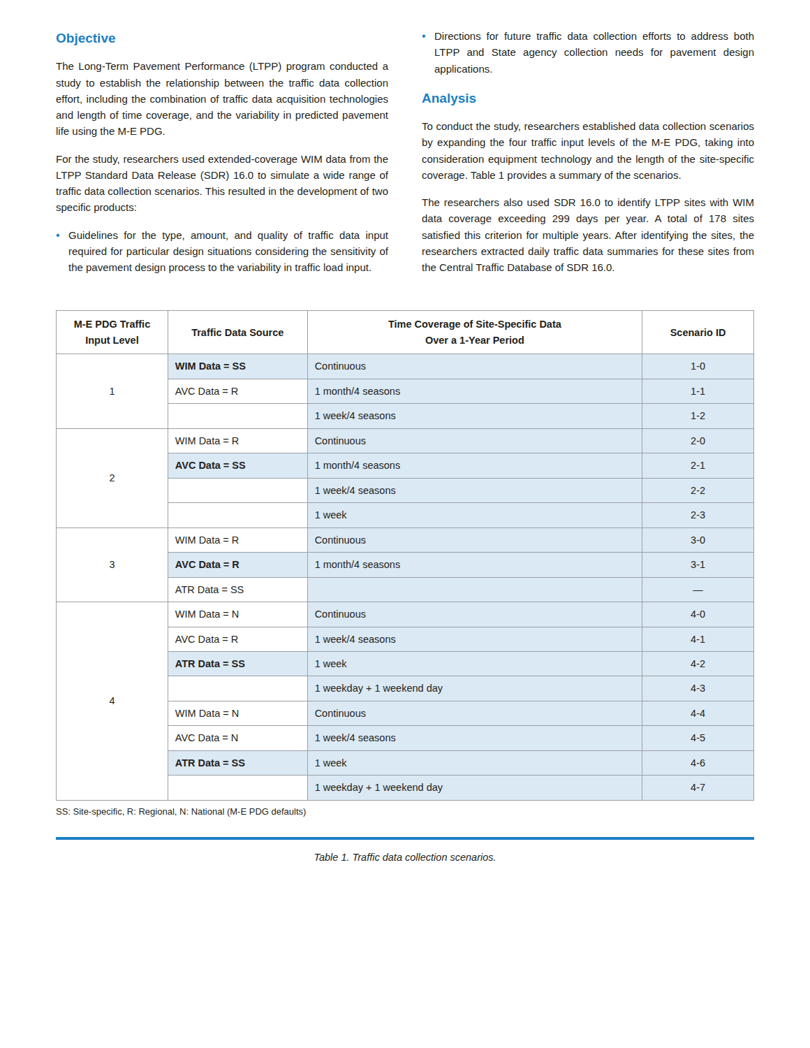Objective
The Long-Term Pavement Performance (LTPP) program conducted a study to establish the relationship between the traffic data collection effort, including the combination of traffic data acquisition technologies and length of time coverage, and the variability in predicted pavement life using the M-E PDG.
For the study, researchers used extended-coverage WIM data from the LTPP Standard Data Release (SDR) 16.0 to simulate a wide range of traffic data collection scenarios. This resulted in the development of two specific products:
Guidelines for the type, amount, and quality of traffic data input required for particular design situations considering the sensitivity of the pavement design process to the variability in traffic load input.
Directions for future traffic data collection efforts to address both LTPP and State agency collection needs for pavement design applications.
Analysis
To conduct the study, researchers established data collection scenarios by expanding the four traffic input levels of the M-E PDG, taking into consideration equipment technology and the length of the site-specific coverage. Table 1 provides a summary of the scenarios.
The researchers also used SDR 16.0 to identify LTPP sites with WIM data coverage exceeding 299 days per year. A total of 178 sites satisfied this criterion for multiple years. After identifying the sites, the researchers extracted daily traffic data summaries for these sites from the Central Traffic Database of SDR 16.0.
| M-E PDG Traffic Input Level | Traffic Data Source | Time Coverage of Site-Specific Data Over a 1-Year Period | Scenario ID |
| --- | --- | --- | --- |
| 1 | WIM Data = SS | Continuous | 1-0 |
| AVC Data = R | 1 month/4 seasons | 1-1 |
| | 1 week/4 seasons | 1-2 |
| 2 | WIM Data = R | Continuous | 2-0 |
| AVC Data = SS | 1 month/4 seasons | 2-1 |
| | 1 week/4 seasons | 2-2 |
| | 1 week | 2-3 |
| 3 | WIM Data = R | Continuous | 3-0 |
| AVC Data = R | 1 month/4 seasons | 3-1 |
| ATR Data = SS | | — |
| 4 | WIM Data = N | Continuous | 4-0 |
| AVC Data = R | 1 week/4 seasons | 4-1 |
| ATR Data = SS | 1 week | 4-2 |
| | 1 weekday + 1 weekend day | 4-3 |
| WIM Data = N | Continuous | 4-4 |
| AVC Data = N | 1 week/4 seasons | 4-5 |
| ATR Data = SS | 1 week | 4-6 |
| | 1 weekday + 1 weekend day | 4-7 |
SS: Site-specific, R: Regional, N: National (M-E PDG defaults)
Table 1. Traffic data collection scenarios.